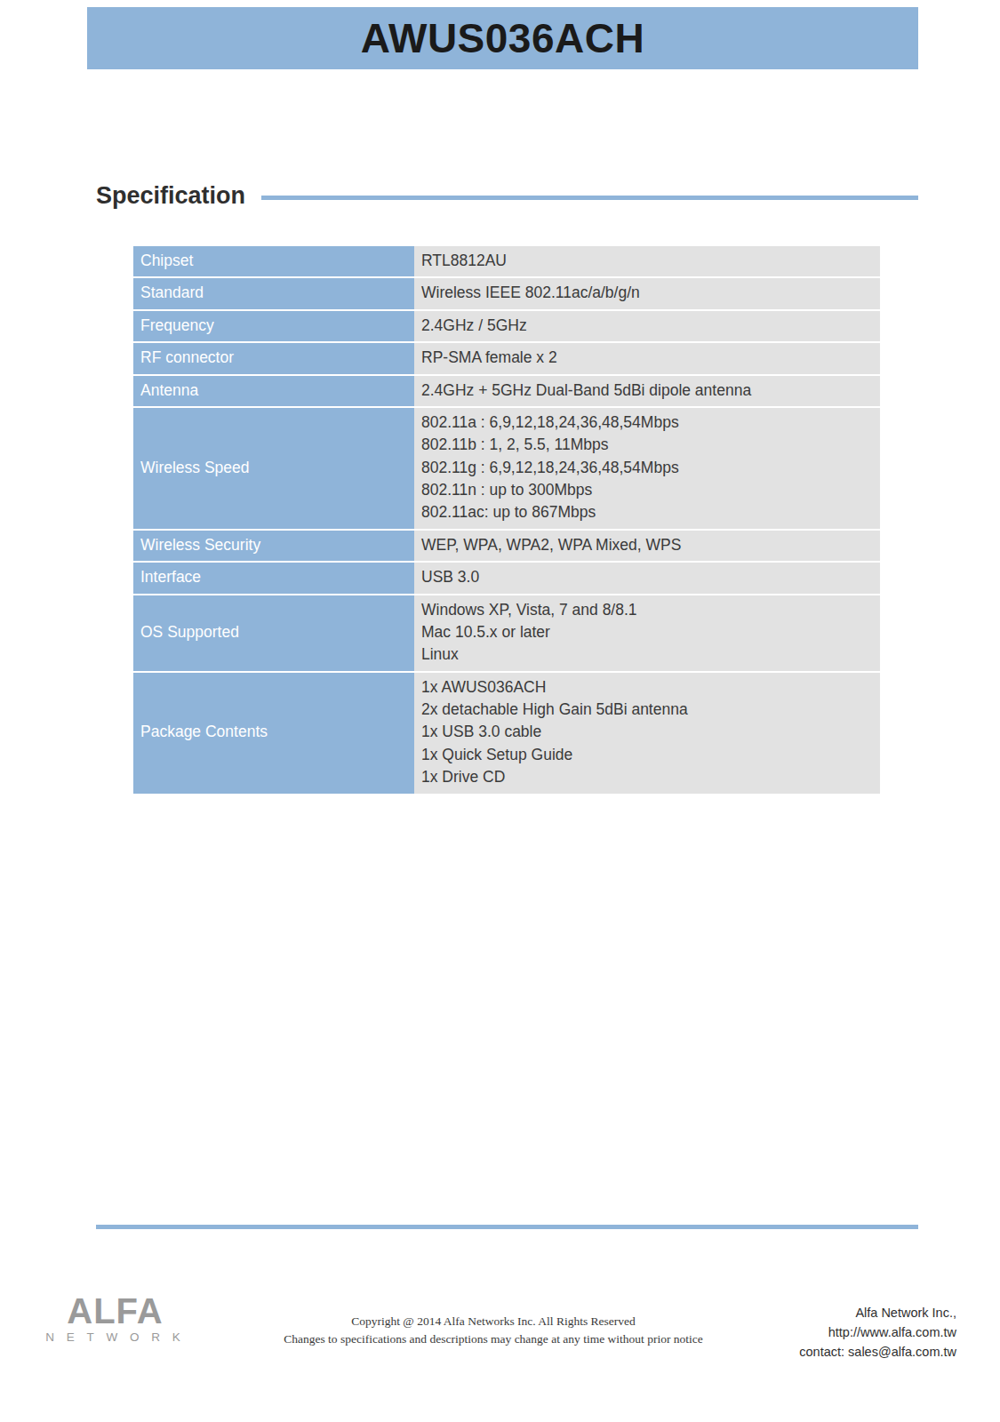AWUS036ACH
Specification
| Chipset | RTL8812AU |
| Standard | Wireless IEEE 802.11ac/a/b/g/n |
| Frequency | 2.4GHz / 5GHz |
| RF connector | RP-SMA female x 2 |
| Antenna | 2.4GHz + 5GHz Dual-Band 5dBi dipole antenna |
| Wireless Speed | 802.11a : 6,9,12,18,24,36,48,54Mbps 802.11b : 1, 2, 5.5, 11Mbps 802.11g : 6,9,12,18,24,36,48,54Mbps 802.11n : up to 300Mbps 802.11ac: up to 867Mbps |
| Wireless Security | WEP, WPA, WPA2, WPA Mixed, WPS |
| Interface | USB 3.0 |
| OS Supported | Windows XP, Vista, 7 and 8/8.1 Mac 10.5.x or later Linux |
| Package Contents | 1x AWUS036ACH 2x detachable High Gain 5dBi antenna 1x USB 3.0 cable 1x Quick Setup Guide 1x Drive CD |
ALFA
N E T W O R K
Copyright @ 2014 Alfa Networks Inc. All Rights Reserved
Changes to specifications and descriptions may change at any time without prior notice
Alfa Network Inc.,
http://www.alfa.com.tw
contact: sales@alfa.com.tw